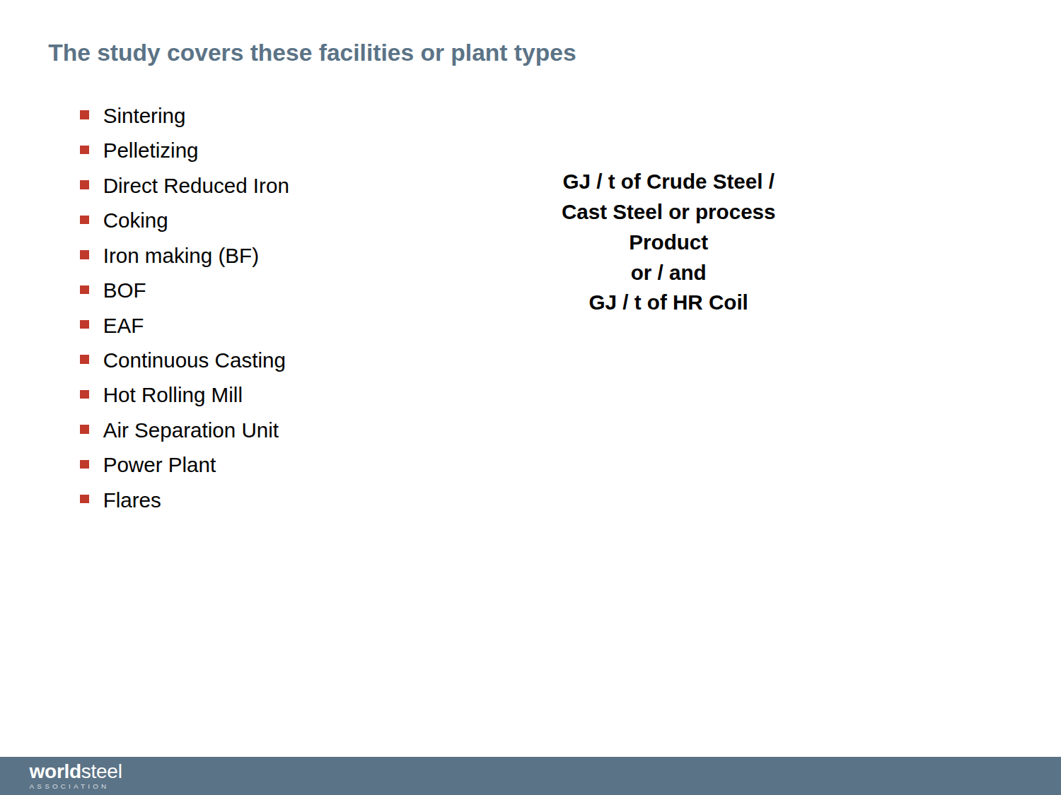The study covers these facilities or plant types
Sintering
Pelletizing
Direct Reduced Iron
Coking
Iron making (BF)
BOF
EAF
Continuous Casting
Hot Rolling Mill
Air Separation Unit
Power Plant
Flares
GJ / t of Crude Steel /
Cast Steel or process
Product
or / and
GJ / t of HR Coil
worldsteel
ASSOCIATION